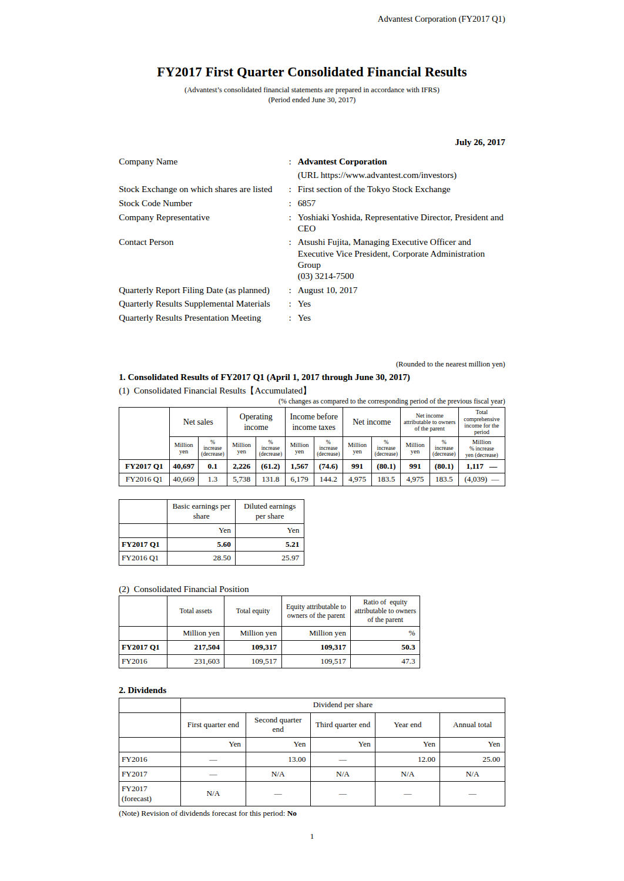Advantest Corporation (FY2017 Q1)
FY2017 First Quarter Consolidated Financial Results
(Advantest’s consolidated financial statements are prepared in accordance with IFRS)
(Period ended June 30, 2017)
July 26, 2017
| Company Name | : | Advantest Corporation |
| | | (URL https://www.advantest.com/investors) |
| Stock Exchange on which shares are listed | : | First section of the Tokyo Stock Exchange |
| Stock Code Number | : | 6857 |
| Company Representative | : | Yoshiaki Yoshida, Representative Director, President and CEO |
| Contact Person | : | Atsushi Fujita, Managing Executive Officer and Executive Vice President, Corporate Administration Group (03) 3214-7500 |
| Quarterly Report Filing Date (as planned) | : | August 10, 2017 |
| Quarterly Results Supplemental Materials | : | Yes |
| Quarterly Results Presentation Meeting | : | Yes |
(Rounded to the nearest million yen)
1. Consolidated Results of FY2017 Q1 (April 1, 2017 through June 30, 2017)
(1) Consolidated Financial Results【Accumulated】
(% changes as compared to the corresponding period of the previous fiscal year)
| | Net sales | Operating income | Income before income taxes | Net income | Net income attributable to owners of the parent | Total comprehensive income for the period |
| --- | --- | --- | --- | --- | --- | --- |
| Million yen | % increase (decrease) | Million yen | % increase (decrease) | Million yen | % increase (decrease) | Million yen | % increase (decrease) | Million yen | % increase (decrease) | Million % increase yen (decrease) |
| FY2017 Q1 | 40,697 | 0.1 | 2,226 | (61.2) | 1,567 | (74.6) | 991 | (80.1) | 991 | (80.1) | 1,117 — |
| FY2016 Q1 | 40,669 | 1.3 | 5,738 | 131.8 | 6,179 | 144.2 | 4,975 | 183.5 | 4,975 | 183.5 | (4,039) — |
| | Basic earnings per share | Diluted earnings per share |
| --- | --- | --- |
| | Yen | Yen |
| FY2017 Q1 | 5.60 | 5.21 |
| FY2016 Q1 | 28.50 | 25.97 |
(2) Consolidated Financial Position
| | Total assets | Total equity | Equity attributable to owners of the parent | Ratio of equity attributable to owners of the parent |
| --- | --- | --- | --- | --- |
| | Million yen | Million yen | Million yen | % |
| FY2017 Q1 | 217,504 | 109,317 | 109,317 | 50.3 |
| FY2016 | 231,603 | 109,517 | 109,517 | 47.3 |
2. Dividends
| | Dividend per share |
| --- | --- |
| | First quarter end | Second quarter end | Third quarter end | Year end | Annual total |
| | Yen | Yen | Yen | Yen | Yen |
| FY2016 | — | 13.00 | — | 12.00 | 25.00 |
| FY2017 | — | N/A | N/A | N/A | N/A |
| FY2017 (forecast) | N/A | — | — | — | — |
(Note) Revision of dividends forecast for this period: No
1